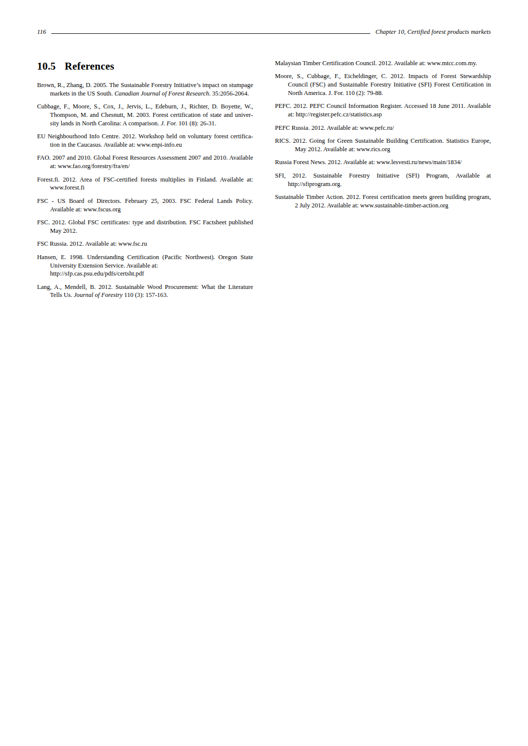116 Chapter 10, Certified forest products markets
10.5 References
Brown, R., Zhang, D. 2005. The Sustainable Forestry Initiative’s impact on stumpage markets in the US South. Canadian Journal of Forest Research. 35:2056-2064.
Cubbage, F., Moore, S., Cox, J., Jervis, L., Edeburn, J., Richter, D. Boyette, W., Thompson, M. and Chesnutt, M. 2003. Forest certification of state and university lands in North Carolina: A comparison. J. For. 101 (8): 26-31.
EU Neighbourhood Info Centre. 2012. Workshop held on voluntary forest certification in the Caucasus. Available at: www.enpi-info.eu
FAO. 2007 and 2010. Global Forest Resources Assessment 2007 and 2010. Available at: www.fao.org/forestry/fra/en/
Forest.fi. 2012. Area of FSC-certified forests multiplies in Finland. Available at: www.forest.fi
FSC - US Board of Directors. February 25, 2003. FSC Federal Lands Policy. Available at: www.fscus.org
FSC. 2012. Global FSC certificates: type and distribution. FSC Factsheet published May 2012.
FSC Russia. 2012. Available at: www.fsc.ru
Hansen, E. 1998. Understanding Certification (Pacific Northwest). Oregon State University Extension Service. Available at:
http://sfp.cas.psu.edu/pdfs/certsht.pdf
Lang, A., Mendell, B. 2012. Sustainable Wood Procurement: What the Literature Tells Us. Journal of Forestry 110 (3): 157-163.
Malaysian Timber Certification Council. 2012. Available at: www.mtcc.com.my.
Moore, S., Cubbage, F., Eicheldinger, C. 2012. Impacts of Forest Stewardship Council (FSC) and Sustainable Forestry Initiative (SFI) Forest Certification in North America. J. For. 110 (2): 79-88.
PEFC. 2012. PEFC Council Information Register. Accessed 18 June 2011. Available at: http://register.pefc.cz/statistics.asp
PEFC Russia. 2012. Available at: www.pefc.ru/
RICS. 2012. Going for Green Sustainable Building Certification. Statistics Europe, May 2012. Available at: www.rics.org
Russia Forest News. 2012. Available at: www.lesvesti.ru/news/main/1834/
SFI, 2012. Sustainable Forestry Initiative (SFI) Program, Available at http://sfiprogram.org.
Sustainable Timber Action. 2012. Forest certification meets green building program, 2 July 2012. Available at: www.sustainable-timber-action.org